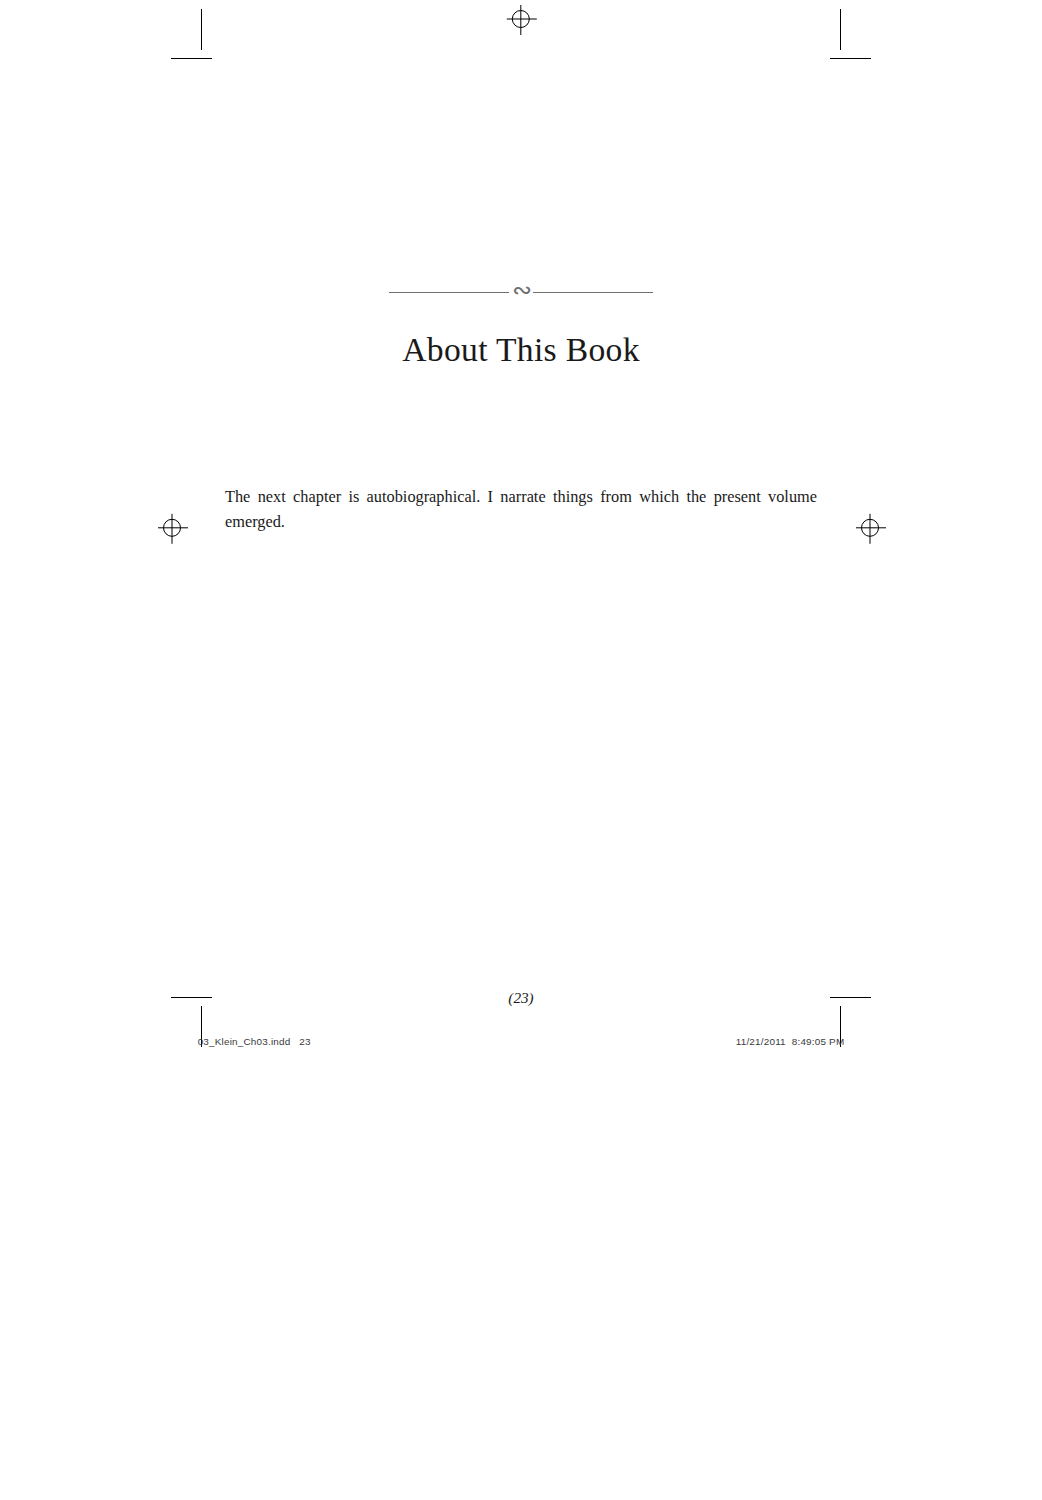∾
About This Book
The next chapter is autobiographical. I narrate things from which the present volume emerged.
(23)
03_Klein_Ch03.indd 23 11/21/2011 8:49:05 PM